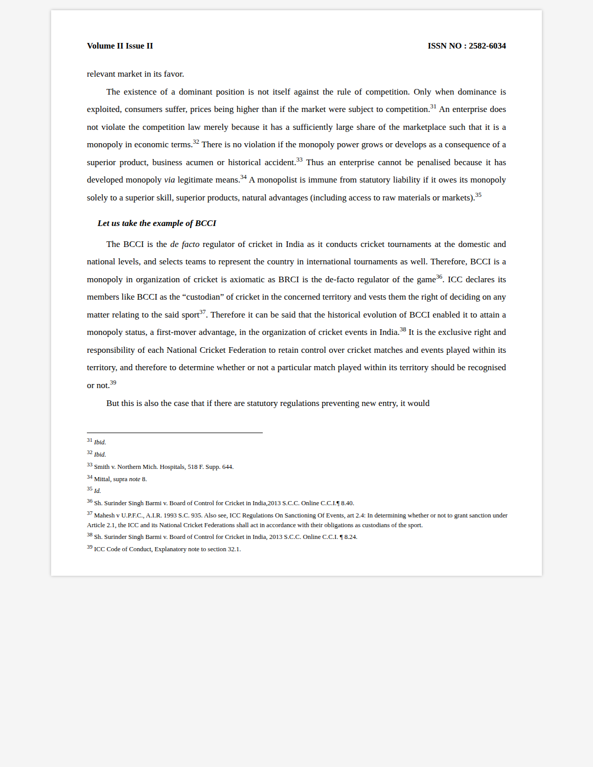Volume II Issue II ISSN NO : 2582-6034
relevant market in its favor.
The existence of a dominant position is not itself against the rule of competition. Only when dominance is exploited, consumers suffer, prices being higher than if the market were subject to competition.31 An enterprise does not violate the competition law merely because it has a sufficiently large share of the marketplace such that it is a monopoly in economic terms.32 There is no violation if the monopoly power grows or develops as a consequence of a superior product, business acumen or historical accident.33 Thus an enterprise cannot be penalised because it has developed monopoly via legitimate means.34 A monopolist is immune from statutory liability if it owes its monopoly solely to a superior skill, superior products, natural advantages (including access to raw materials or markets).35
Let us take the example of BCCI
The BCCI is the de facto regulator of cricket in India as it conducts cricket tournaments at the domestic and national levels, and selects teams to represent the country in international tournaments as well. Therefore, BCCI is a monopoly in organization of cricket is axiomatic as BRCI is the de-facto regulator of the game36. ICC declares its members like BCCI as the “custodian” of cricket in the concerned territory and vests them the right of deciding on any matter relating to the said sport37. Therefore it can be said that the historical evolution of BCCI enabled it to attain a monopoly status, a first-mover advantage, in the organization of cricket events in India.38 It is the exclusive right and responsibility of each National Cricket Federation to retain control over cricket matches and events played within its territory, and therefore to determine whether or not a particular match played within its territory should be recognised or not.39
But this is also the case that if there are statutory regulations preventing new entry, it would
31 Ibid.
32 Ibid.
33 Smith v. Northern Mich. Hospitals, 518 F. Supp. 644.
34 Mittal, supra note 8.
35 Id.
36 Sh. Surinder Singh Barmi v. Board of Control for Cricket in India,2013 S.C.C. Online C.C.I.¶ 8.40.
37 Mahesh v U.P.F.C., A.I.R. 1993 S.C. 935. Also see, ICC Regulations On Sanctioning Of Events, art 2.4: In determining whether or not to grant sanction under Article 2.1, the ICC and its National Cricket Federations shall act in accordance with their obligations as custodians of the sport.
38 Sh. Surinder Singh Barmi v. Board of Control for Cricket in India, 2013 S.C.C. Online C.C.I. ¶ 8.24.
39 ICC Code of Conduct, Explanatory note to section 32.1.